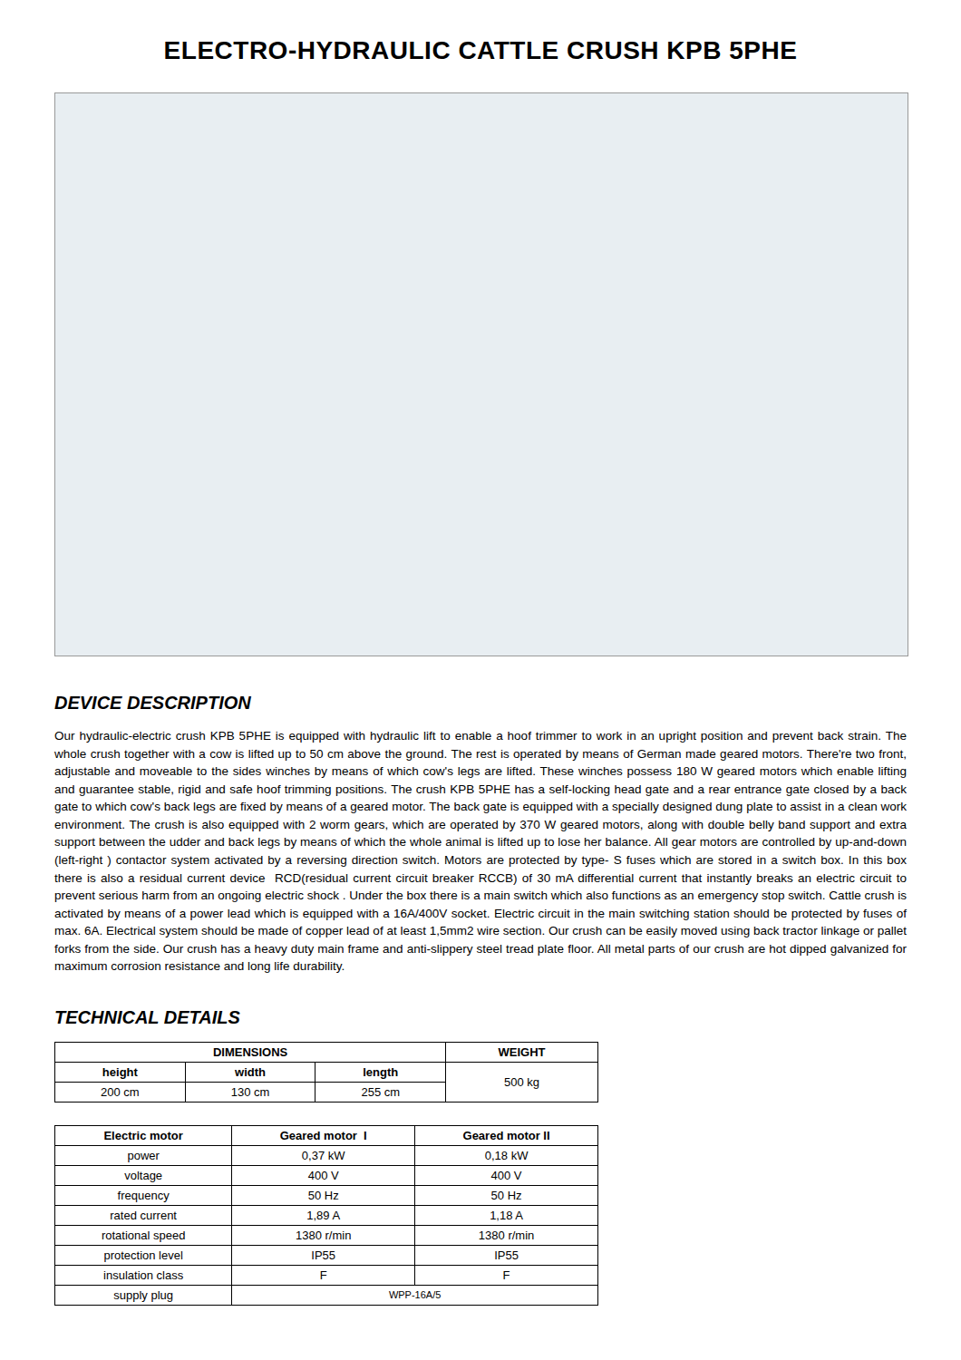ELECTRO-HYDRAULIC CATTLE CRUSH KPB 5PHE
DEVICE DESCRIPTION
Our hydraulic-electric crush KPB 5PHE is equipped with hydraulic lift to enable a hoof trimmer to work in an upright position and prevent back strain. The whole crush together with a cow is lifted up to 50 cm above the ground. The rest is operated by means of German made geared motors. There're two front, adjustable and moveable to the sides winches by means of which cow's legs are lifted. These winches possess 180 W geared motors which enable lifting and guarantee stable, rigid and safe hoof trimming positions. The crush KPB 5PHE has a self-locking head gate and a rear entrance gate closed by a back gate to which cow's back legs are fixed by means of a geared motor. The back gate is equipped with a specially designed dung plate to assist in a clean work environment. The crush is also equipped with 2 worm gears, which are operated by 370 W geared motors, along with double belly band support and extra support between the udder and back legs by means of which the whole animal is lifted up to lose her balance. All gear motors are controlled by up-and-down (left-right ) contactor system activated by a reversing direction switch. Motors are protected by type- S fuses which are stored in a switch box. In this box there is also a residual current device RCD(residual current circuit breaker RCCB) of 30 mA differential current that instantly breaks an electric circuit to prevent serious harm from an ongoing electric shock . Under the box there is a main switch which also functions as an emergency stop switch. Cattle crush is activated by means of a power lead which is equipped with a 16A/400V socket. Electric circuit in the main switching station should be protected by fuses of max. 6A. Electrical system should be made of copper lead of at least 1,5mm2 wire section. Our crush can be easily moved using back tractor linkage or pallet forks from the side. Our crush has a heavy duty main frame and anti-slippery steel tread plate floor. All metal parts of our crush are hot dipped galvanized for maximum corrosion resistance and long life durability.
TECHNICAL DETAILS
| DIMENSIONS | WEIGHT |
| --- | --- |
| height | width | length | 500 kg |
| 200 cm | 130 cm | 255 cm |
| Electric motor | Geared motor I | Geared motor II |
| --- | --- | --- |
| power | 0,37 kW | 0,18 kW |
| voltage | 400 V | 400 V |
| frequency | 50 Hz | 50 Hz |
| rated current | 1,89 A | 1,18 A |
| rotational speed | 1380 r/min | 1380 r/min |
| protection level | IP55 | IP55 |
| insulation class | F | F |
| supply plug | WPP-16A/5 |